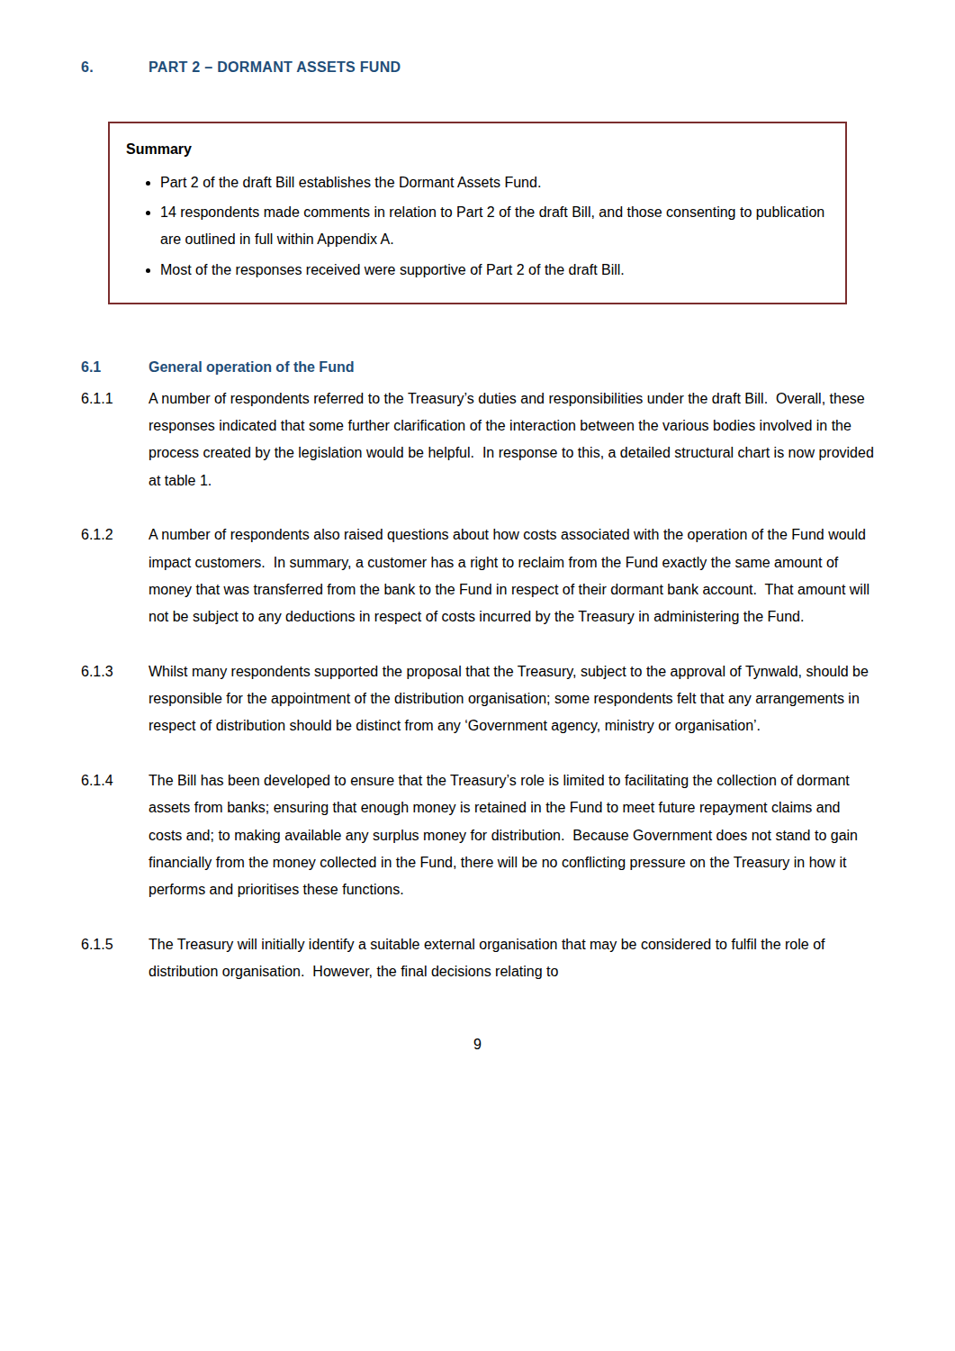6. PART 2 – DORMANT ASSETS FUND
Summary
Part 2 of the draft Bill establishes the Dormant Assets Fund.
14 respondents made comments in relation to Part 2 of the draft Bill, and those consenting to publication are outlined in full within Appendix A.
Most of the responses received were supportive of Part 2 of the draft Bill.
6.1 General operation of the Fund
6.1.1
A number of respondents referred to the Treasury’s duties and responsibilities under the draft Bill. Overall, these responses indicated that some further clarification of the interaction between the various bodies involved in the process created by the legislation would be helpful. In response to this, a detailed structural chart is now provided at table 1.
6.1.2
A number of respondents also raised questions about how costs associated with the operation of the Fund would impact customers. In summary, a customer has a right to reclaim from the Fund exactly the same amount of money that was transferred from the bank to the Fund in respect of their dormant bank account. That amount will not be subject to any deductions in respect of costs incurred by the Treasury in administering the Fund.
6.1.3
Whilst many respondents supported the proposal that the Treasury, subject to the approval of Tynwald, should be responsible for the appointment of the distribution organisation; some respondents felt that any arrangements in respect of distribution should be distinct from any ‘Government agency, ministry or organisation’.
6.1.4
The Bill has been developed to ensure that the Treasury’s role is limited to facilitating the collection of dormant assets from banks; ensuring that enough money is retained in the Fund to meet future repayment claims and costs and; to making available any surplus money for distribution. Because Government does not stand to gain financially from the money collected in the Fund, there will be no conflicting pressure on the Treasury in how it performs and prioritises these functions.
6.1.5
The Treasury will initially identify a suitable external organisation that may be considered to fulfil the role of distribution organisation. However, the final decisions relating to
9